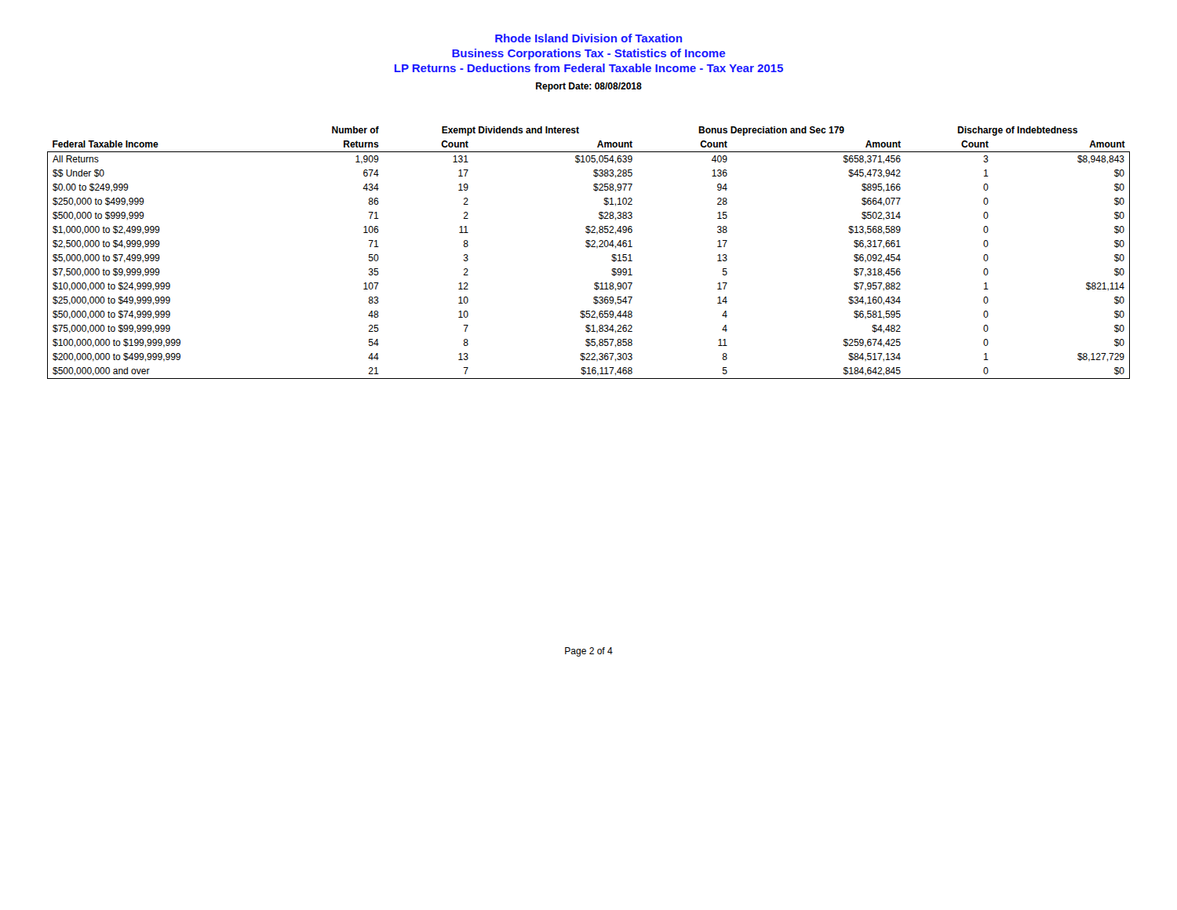Rhode Island Division of Taxation
Business Corporations Tax - Statistics of Income
LP Returns - Deductions from Federal Taxable Income - Tax Year 2015
Report Date: 08/08/2018
| | Number of | Exempt Dividends and Interest | Bonus Depreciation and Sec 179 | Discharge of Indebtedness |
| --- | --- | --- | --- | --- |
| Federal Taxable Income | Returns | Count | Amount | Count | Amount | Count | Amount |
| All Returns | 1,909 | 131 | $105,054,639 | 409 | $658,371,456 | 3 | $8,948,843 |
| $$ Under $0 | 674 | 17 | $383,285 | 136 | $45,473,942 | 1 | $0 |
| $0.00 to $249,999 | 434 | 19 | $258,977 | 94 | $895,166 | 0 | $0 |
| $250,000 to $499,999 | 86 | 2 | $1,102 | 28 | $664,077 | 0 | $0 |
| $500,000 to $999,999 | 71 | 2 | $28,383 | 15 | $502,314 | 0 | $0 |
| $1,000,000 to $2,499,999 | 106 | 11 | $2,852,496 | 38 | $13,568,589 | 0 | $0 |
| $2,500,000 to $4,999,999 | 71 | 8 | $2,204,461 | 17 | $6,317,661 | 0 | $0 |
| $5,000,000 to $7,499,999 | 50 | 3 | $151 | 13 | $6,092,454 | 0 | $0 |
| $7,500,000 to $9,999,999 | 35 | 2 | $991 | 5 | $7,318,456 | 0 | $0 |
| $10,000,000 to $24,999,999 | 107 | 12 | $118,907 | 17 | $7,957,882 | 1 | $821,114 |
| $25,000,000 to $49,999,999 | 83 | 10 | $369,547 | 14 | $34,160,434 | 0 | $0 |
| $50,000,000 to $74,999,999 | 48 | 10 | $52,659,448 | 4 | $6,581,595 | 0 | $0 |
| $75,000,000 to $99,999,999 | 25 | 7 | $1,834,262 | 4 | $4,482 | 0 | $0 |
| $100,000,000 to $199,999,999 | 54 | 8 | $5,857,858 | 11 | $259,674,425 | 0 | $0 |
| $200,000,000 to $499,999,999 | 44 | 13 | $22,367,303 | 8 | $84,517,134 | 1 | $8,127,729 |
| $500,000,000 and over | 21 | 7 | $16,117,468 | 5 | $184,642,845 | 0 | $0 |
Page 2 of 4